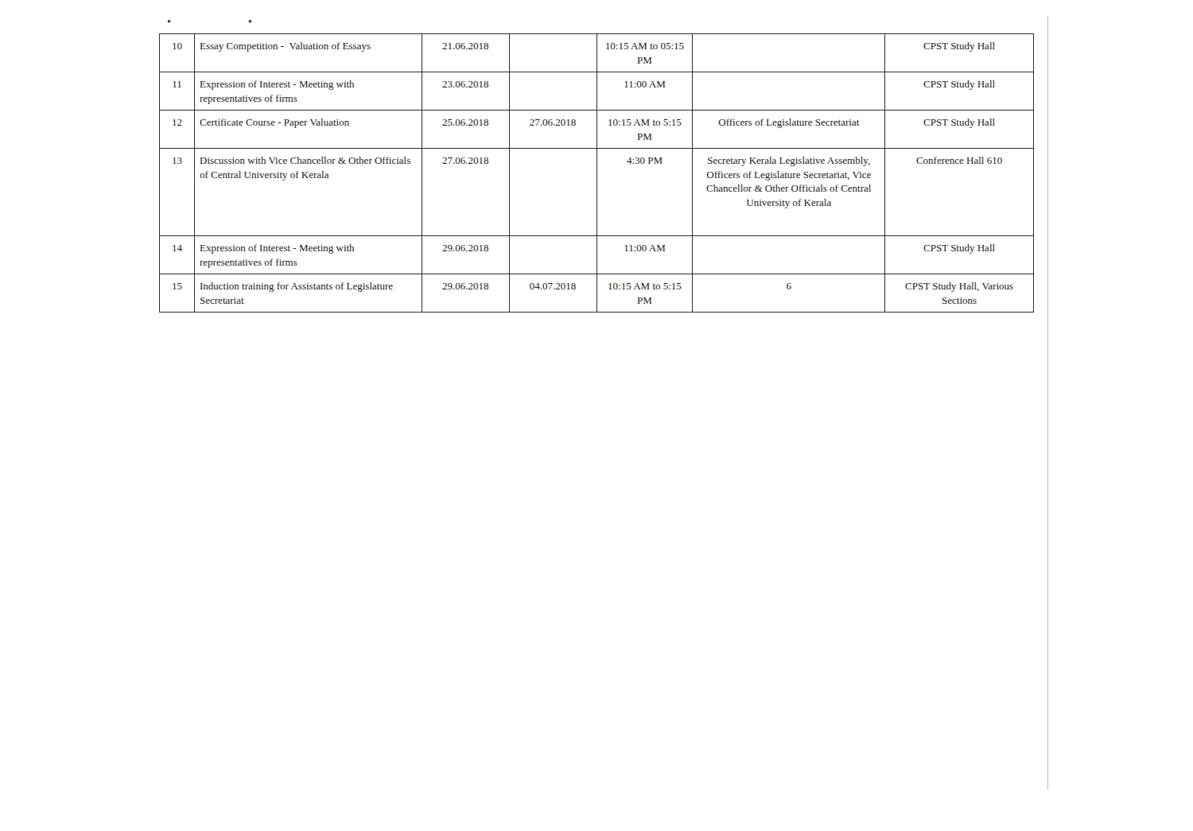• •
| 10 | Essay Competition - Valuation of Essays | 21.06.2018 | | 10:15 AM to 05:15 PM | | CPST Study Hall |
| 11 | Expression of Interest - Meeting with representatives of firms | 23.06.2018 | | 11:00 AM | | CPST Study Hall |
| 12 | Certificate Course - Paper Valuation | 25.06.2018 | 27.06.2018 | 10:15 AM to 5:15 PM | Officers of Legislature Secretariat | CPST Study Hall |
| 13 | Discussion with Vice Chancellor & Other Officials of Central University of Kerala | 27.06.2018 | | 4:30 PM | Secretary Kerala Legislative Assembly, Officers of Legislature Secretariat, Vice Chancellor & Other Officials of Central University of Kerala | Conference Hall 610 |
| 14 | Expression of Interest - Meeting with representatives of firms | 29.06.2018 | | 11:00 AM | | CPST Study Hall |
| 15 | Induction training for Assistants of Legislature Secretariat | 29.06.2018 | 04.07.2018 | 10:15 AM to 5:15 PM | 6 | CPST Study Hall, Various Sections |